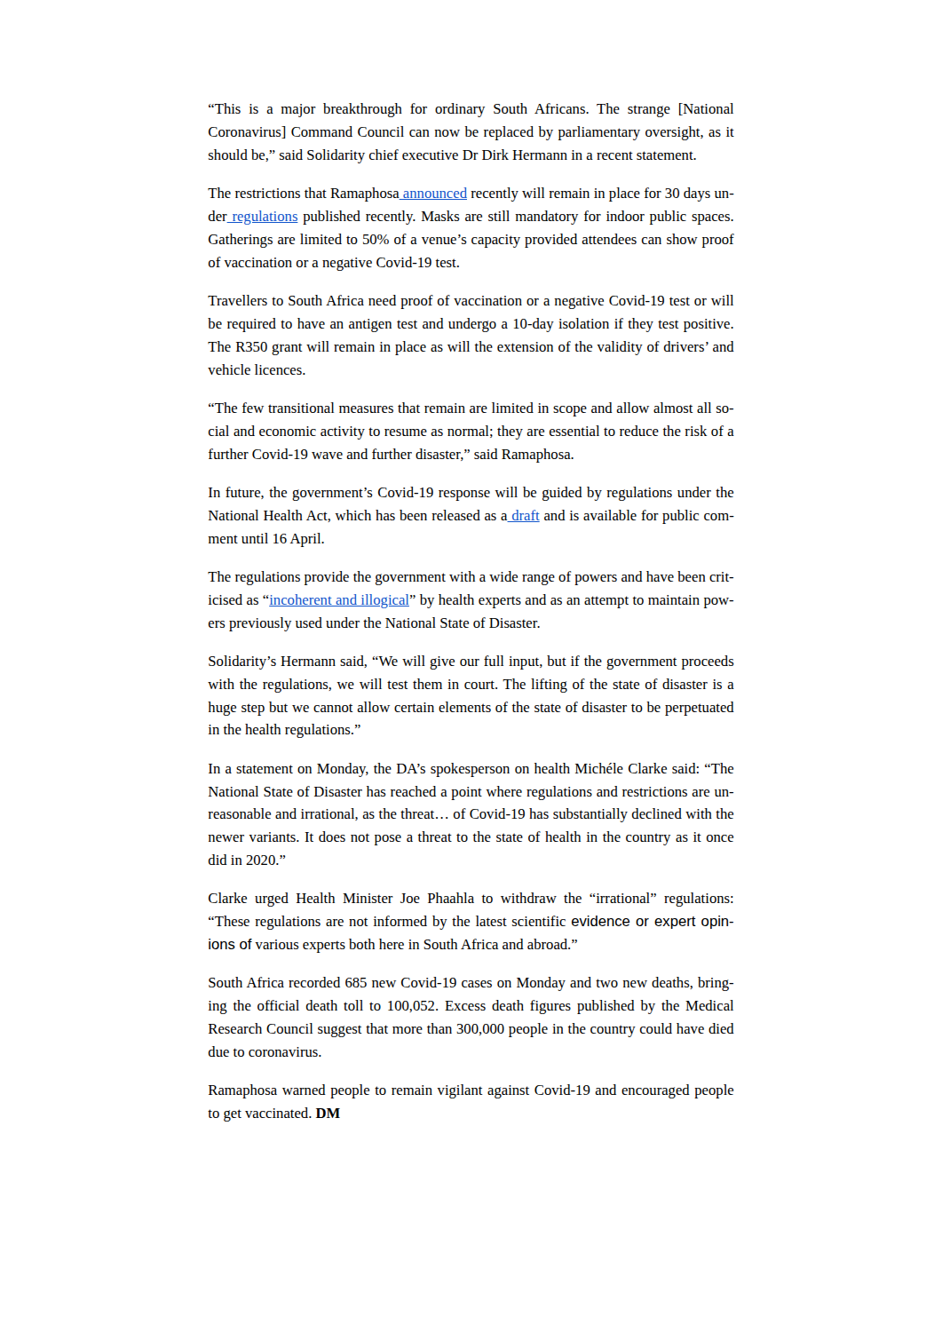“This is a major breakthrough for ordinary South Africans. The strange [National Coronavirus] Command Council can now be replaced by parliamentary oversight, as it should be,” said Solidarity chief executive Dr Dirk Hermann in a recent statement.
The restrictions that Ramaphosa announced recently will remain in place for 30 days under regulations published recently. Masks are still mandatory for indoor public spaces. Gatherings are limited to 50% of a venue’s capacity provided attendees can show proof of vaccination or a negative Covid-19 test.
Travellers to South Africa need proof of vaccination or a negative Covid-19 test or will be required to have an antigen test and undergo a 10-day isolation if they test positive. The R350 grant will remain in place as will the extension of the validity of drivers’ and vehicle licences.
“The few transitional measures that remain are limited in scope and allow almost all social and economic activity to resume as normal; they are essential to reduce the risk of a further Covid-19 wave and further disaster,” said Ramaphosa.
In future, the government’s Covid-19 response will be guided by regulations under the National Health Act, which has been released as a draft and is available for public comment until 16 April.
The regulations provide the government with a wide range of powers and have been criticised as “incoherent and illogical” by health experts and as an attempt to maintain powers previously used under the National State of Disaster.
Solidarity’s Hermann said, “We will give our full input, but if the government proceeds with the regulations, we will test them in court. The lifting of the state of disaster is a huge step but we cannot allow certain elements of the state of disaster to be perpetuated in the health regulations.”
In a statement on Monday, the DA’s spokesperson on health Michéle Clarke said: “The National State of Disaster has reached a point where regulations and restrictions are unreasonable and irrational, as the threat… of Covid-19 has substantially declined with the newer variants. It does not pose a threat to the state of health in the country as it once did in 2020.”
Clarke urged Health Minister Joe Phaahla to withdraw the “irrational” regulations: “These regulations are not informed by the latest scientific evidence or expert opinions of various experts both here in South Africa and abroad.”
South Africa recorded 685 new Covid-19 cases on Monday and two new deaths, bringing the official death toll to 100,052. Excess death figures published by the Medical Research Council suggest that more than 300,000 people in the country could have died due to coronavirus.
Ramaphosa warned people to remain vigilant against Covid-19 and encouraged people to get vaccinated. DM